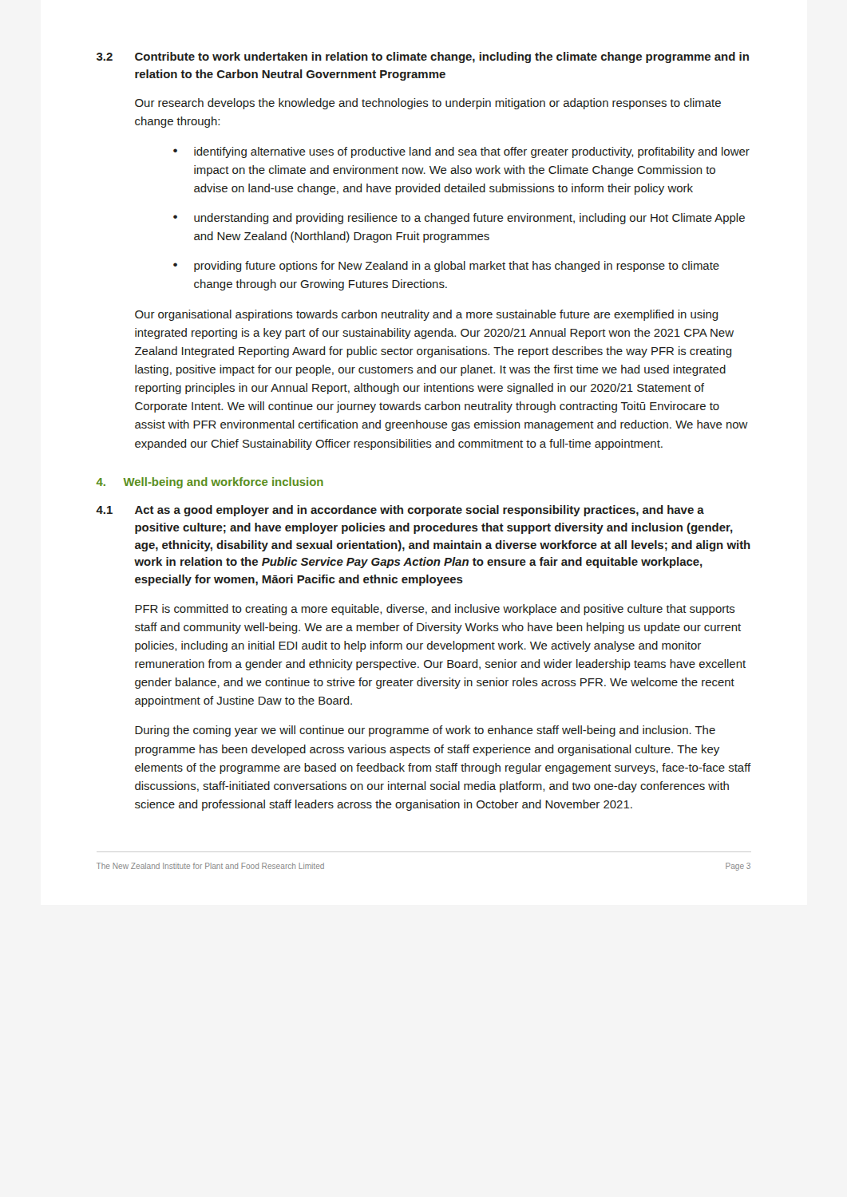3.2
Contribute to work undertaken in relation to climate change, including the climate change programme and in relation to the Carbon Neutral Government Programme
Our research develops the knowledge and technologies to underpin mitigation or adaption responses to climate change through:
identifying alternative uses of productive land and sea that offer greater productivity, profitability and lower impact on the climate and environment now. We also work with the Climate Change Commission to advise on land-use change, and have provided detailed submissions to inform their policy work
understanding and providing resilience to a changed future environment, including our Hot Climate Apple and New Zealand (Northland) Dragon Fruit programmes
providing future options for New Zealand in a global market that has changed in response to climate change through our Growing Futures Directions.
Our organisational aspirations towards carbon neutrality and a more sustainable future are exemplified in using integrated reporting is a key part of our sustainability agenda. Our 2020/21 Annual Report won the 2021 CPA New Zealand Integrated Reporting Award for public sector organisations. The report describes the way PFR is creating lasting, positive impact for our people, our customers and our planet. It was the first time we had used integrated reporting principles in our Annual Report, although our intentions were signalled in our 2020/21 Statement of Corporate Intent. We will continue our journey towards carbon neutrality through contracting Toitū Envirocare to assist with PFR environmental certification and greenhouse gas emission management and reduction. We have now expanded our Chief Sustainability Officer responsibilities and commitment to a full-time appointment.
4.
Well-being and workforce inclusion
4.1
Act as a good employer and in accordance with corporate social responsibility practices, and have a positive culture; and have employer policies and procedures that support diversity and inclusion (gender, age, ethnicity, disability and sexual orientation), and maintain a diverse workforce at all levels; and align with work in relation to the Public Service Pay Gaps Action Plan to ensure a fair and equitable workplace, especially for women, Māori Pacific and ethnic employees
PFR is committed to creating a more equitable, diverse, and inclusive workplace and positive culture that supports staff and community well-being. We are a member of Diversity Works who have been helping us update our current policies, including an initial EDI audit to help inform our development work. We actively analyse and monitor remuneration from a gender and ethnicity perspective. Our Board, senior and wider leadership teams have excellent gender balance, and we continue to strive for greater diversity in senior roles across PFR. We welcome the recent appointment of Justine Daw to the Board.
During the coming year we will continue our programme of work to enhance staff well-being and inclusion. The programme has been developed across various aspects of staff experience and organisational culture. The key elements of the programme are based on feedback from staff through regular engagement surveys, face-to-face staff discussions, staff-initiated conversations on our internal social media platform, and two one-day conferences with science and professional staff leaders across the organisation in October and November 2021.
The New Zealand Institute for Plant and Food Research Limited Page 3